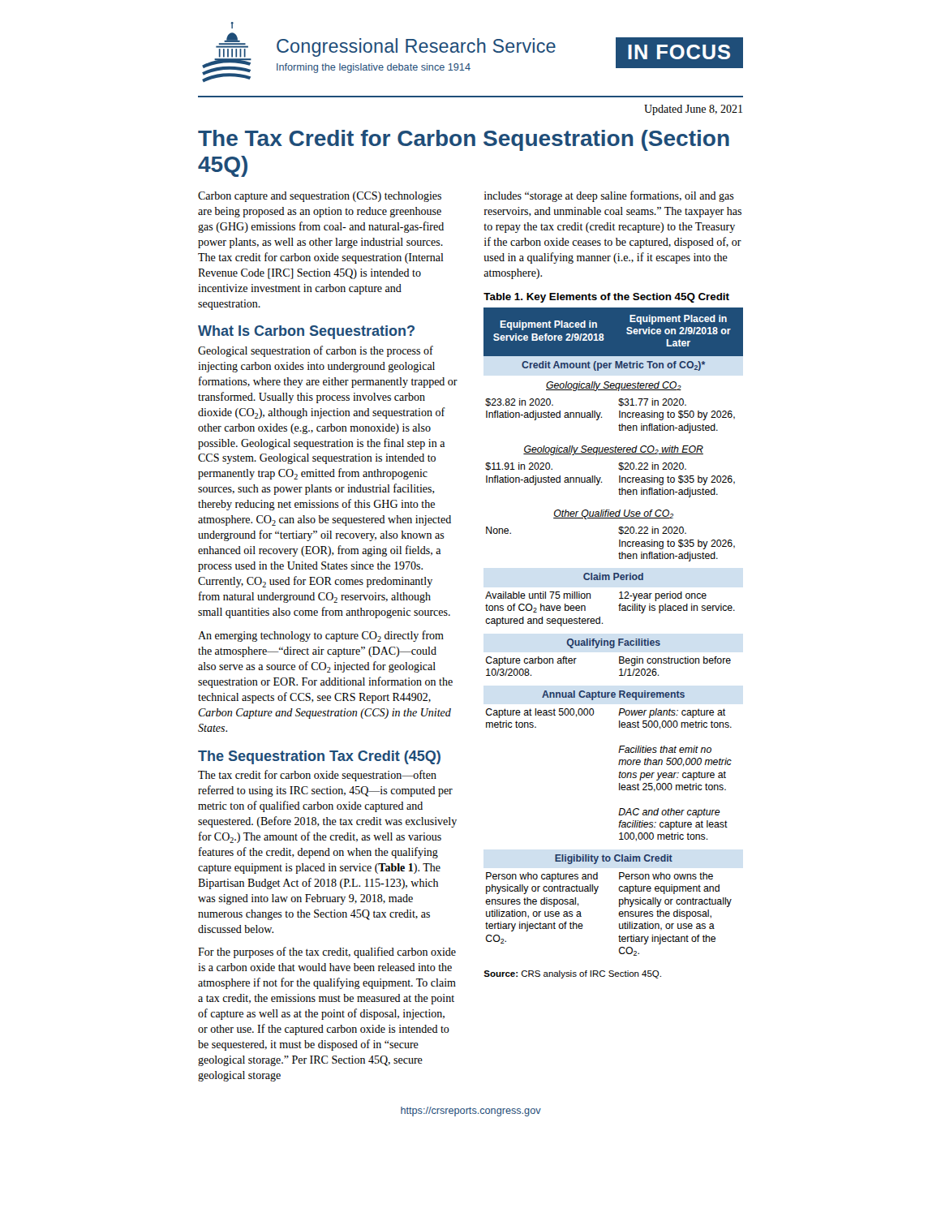Congressional Research Service
Informing the legislative debate since 1914
IN FOCUS
Updated June 8, 2021
The Tax Credit for Carbon Sequestration (Section 45Q)
Carbon capture and sequestration (CCS) technologies are being proposed as an option to reduce greenhouse gas (GHG) emissions from coal- and natural-gas-fired power plants, as well as other large industrial sources. The tax credit for carbon oxide sequestration (Internal Revenue Code [IRC] Section 45Q) is intended to incentivize investment in carbon capture and sequestration.
What Is Carbon Sequestration?
Geological sequestration of carbon is the process of injecting carbon oxides into underground geological formations, where they are either permanently trapped or transformed. Usually this process involves carbon dioxide (CO2), although injection and sequestration of other carbon oxides (e.g., carbon monoxide) is also possible. Geological sequestration is the final step in a CCS system. Geological sequestration is intended to permanently trap CO2 emitted from anthropogenic sources, such as power plants or industrial facilities, thereby reducing net emissions of this GHG into the atmosphere. CO2 can also be sequestered when injected underground for “tertiary” oil recovery, also known as enhanced oil recovery (EOR), from aging oil fields, a process used in the United States since the 1970s. Currently, CO2 used for EOR comes predominantly from natural underground CO2 reservoirs, although small quantities also come from anthropogenic sources.
An emerging technology to capture CO2 directly from the atmosphere—“direct air capture” (DAC)—could also serve as a source of CO2 injected for geological sequestration or EOR. For additional information on the technical aspects of CCS, see CRS Report R44902, Carbon Capture and Sequestration (CCS) in the United States.
The Sequestration Tax Credit (45Q)
The tax credit for carbon oxide sequestration—often referred to using its IRC section, 45Q—is computed per metric ton of qualified carbon oxide captured and sequestered. (Before 2018, the tax credit was exclusively for CO2.) The amount of the credit, as well as various features of the credit, depend on when the qualifying capture equipment is placed in service (Table 1). The Bipartisan Budget Act of 2018 (P.L. 115-123), which was signed into law on February 9, 2018, made numerous changes to the Section 45Q tax credit, as discussed below.
For the purposes of the tax credit, qualified carbon oxide is a carbon oxide that would have been released into the atmosphere if not for the qualifying equipment. To claim a tax credit, the emissions must be measured at the point of capture as well as at the point of disposal, injection, or other use. If the captured carbon oxide is intended to be sequestered, it must be disposed of in “secure geological storage.” Per IRC Section 45Q, secure geological storage
includes “storage at deep saline formations, oil and gas reservoirs, and unminable coal seams.” The taxpayer has to repay the tax credit (credit recapture) to the Treasury if the carbon oxide ceases to be captured, disposed of, or used in a qualifying manner (i.e., if it escapes into the atmosphere).
Table 1. Key Elements of the Section 45Q Credit
| Equipment Placed in Service Before 2/9/2018 | Equipment Placed in Service on 2/9/2018 or Later |
| --- | --- |
| Credit Amount (per Metric Ton of CO 2 )* |
| Geologically Sequestered CO 2 |
| $23.82 in 2020. Inflation-adjusted annually. | $31.77 in 2020. Increasing to $50 by 2026, then inflation-adjusted. |
| Geologically Sequestered CO 2 with EOR |
| $11.91 in 2020. Inflation-adjusted annually. | $20.22 in 2020. Increasing to $35 by 2026, then inflation-adjusted. |
| Other Qualified Use of CO 2 |
| None. | $20.22 in 2020. Increasing to $35 by 2026, then inflation-adjusted. |
| Claim Period |
| Available until 75 million tons of CO 2 have been captured and sequestered. | 12-year period once facility is placed in service. |
| Qualifying Facilities |
| Capture carbon after 10/3/2008. | Begin construction before 1/1/2026. |
| Annual Capture Requirements |
| Capture at least 500,000 metric tons. | Power plants: capture at least 500,000 metric tons. Facilities that emit no more than 500,000 metric tons per year: capture at least 25,000 metric tons. DAC and other capture facilities: capture at least 100,000 metric tons. |
| Eligibility to Claim Credit |
| Person who captures and physically or contractually ensures the disposal, utilization, or use as a tertiary injectant of the CO 2 . | Person who owns the capture equipment and physically or contractually ensures the disposal, utilization, or use as a tertiary injectant of the CO 2 . |
Source: CRS analysis of IRC Section 45Q.
https://crsreports.congress.gov